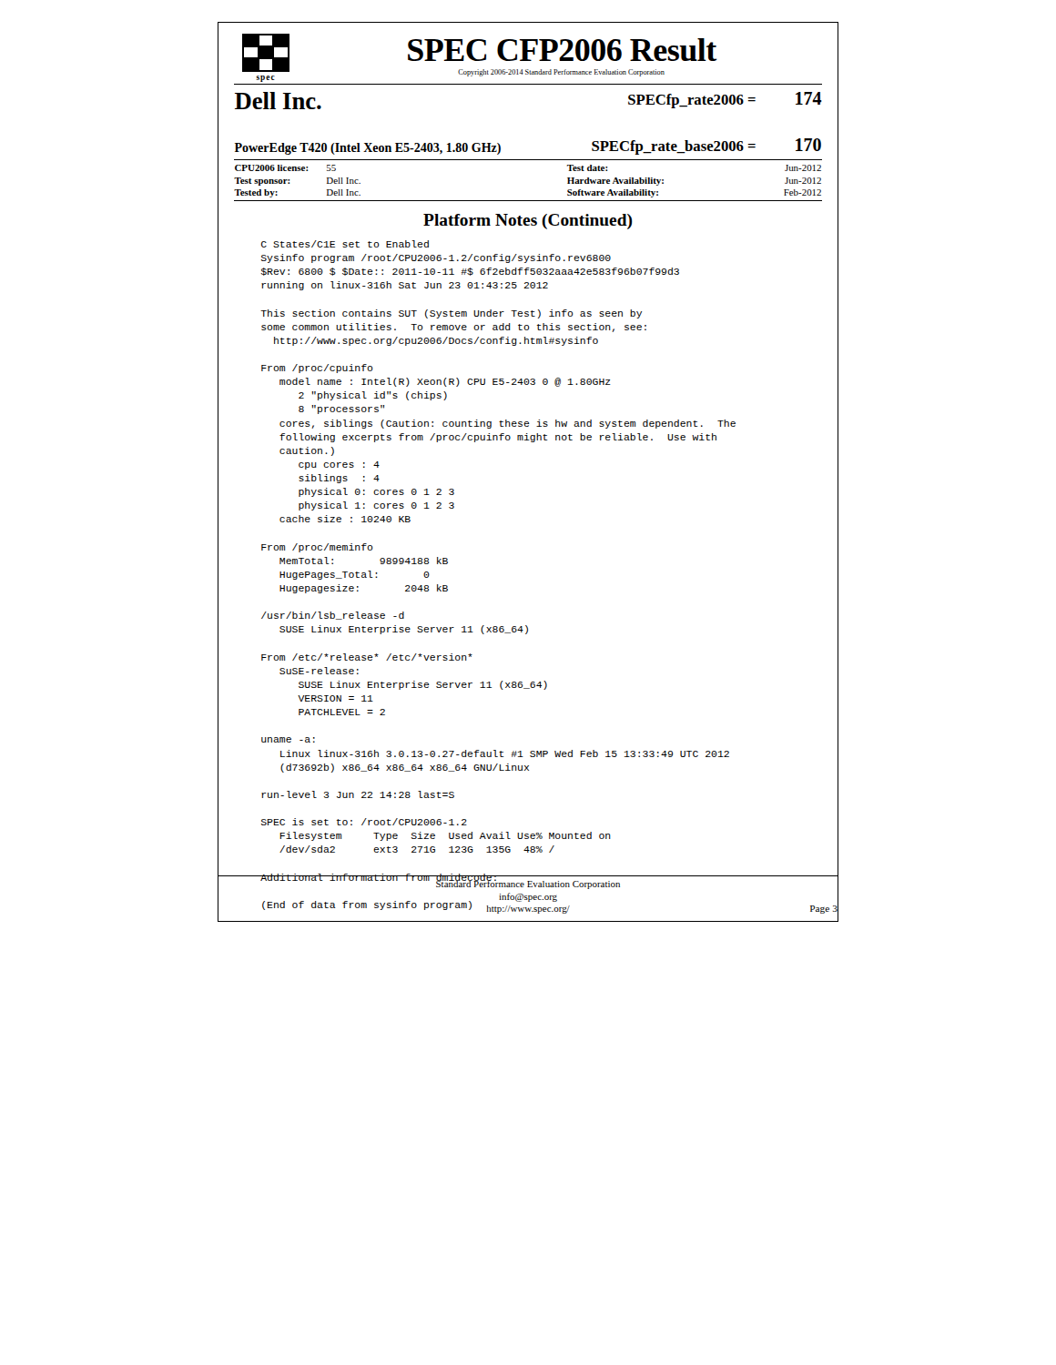spec
SPEC CFP2006 Result
Copyright 2006-2014 Standard Performance Evaluation Corporation
Dell Inc.
PowerEdge T420 (Intel Xeon E5-2403, 1.80 GHz)
SPECfp_rate2006 =174
SPECfp_rate_base2006 =170
| CPU2006 license: | 55 | | Test date: | Jun-2012 |
| Test sponsor: | Dell Inc. | | Hardware Availability: | Jun-2012 |
| Tested by: | Dell Inc. | | Software Availability: | Feb-2012 |
Platform Notes (Continued)
C States/C1E set to Enabled
Sysinfo program /root/CPU2006-1.2/config/sysinfo.rev6800
$Rev: 6800 $ $Date:: 2011-10-11 #$ 6f2ebdff5032aaa42e583f96b07f99d3
running on linux-316h Sat Jun 23 01:43:25 2012

This section contains SUT (System Under Test) info as seen by
some common utilities.  To remove or add to this section, see:
  http://www.spec.org/cpu2006/Docs/config.html#sysinfo

From /proc/cpuinfo
   model name : Intel(R) Xeon(R) CPU E5-2403 0 @ 1.80GHz
      2 "physical id"s (chips)
      8 "processors"
   cores, siblings (Caution: counting these is hw and system dependent.  The
   following excerpts from /proc/cpuinfo might not be reliable.  Use with
   caution.)
      cpu cores : 4
      siblings  : 4
      physical 0: cores 0 1 2 3
      physical 1: cores 0 1 2 3
   cache size : 10240 KB

From /proc/meminfo
   MemTotal:       98994188 kB
   HugePages_Total:       0
   Hugepagesize:       2048 kB

/usr/bin/lsb_release -d
   SUSE Linux Enterprise Server 11 (x86_64)

From /etc/*release* /etc/*version*
   SuSE-release:
      SUSE Linux Enterprise Server 11 (x86_64)
      VERSION = 11
      PATCHLEVEL = 2

uname -a:
   Linux linux-316h 3.0.13-0.27-default #1 SMP Wed Feb 15 13:33:49 UTC 2012
   (d73692b) x86_64 x86_64 x86_64 GNU/Linux

run-level 3 Jun 22 14:28 last=S

SPEC is set to: /root/CPU2006-1.2
   Filesystem     Type  Size  Used Avail Use% Mounted on
   /dev/sda2      ext3  271G  123G  135G  48% /

Additional information from dmidecode:

(End of data from sysinfo program)
Standard Performance Evaluation Corporation
info@spec.org
http://www.spec.org/
Page 3